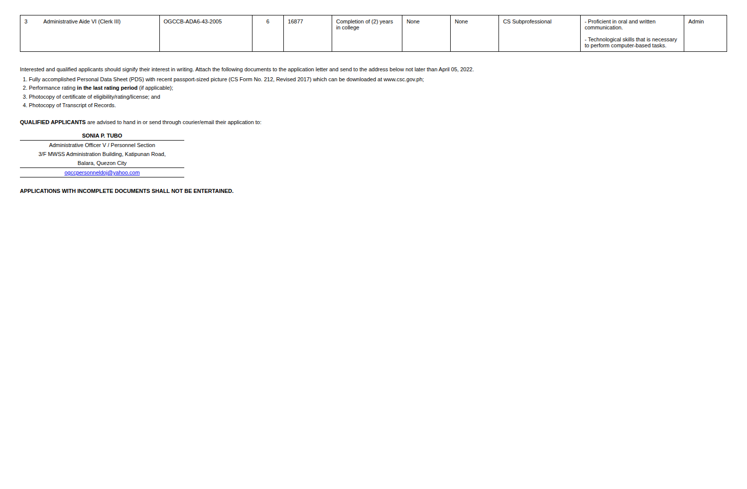| 3 | Administrative Aide VI (Clerk III) | OGCCB-ADA6-43-2005 | 6 | 16877 | Completion of (2) years in college | None | None | CS Subprofessional | - Proficient in oral and written communication. - Technological skills that is necessary to perform computer-based tasks. | Admin |
Interested and qualified applicants should signify their interest in writing. Attach the following documents to the application letter and send to the address below not later than April 05, 2022.
Fully accomplished Personal Data Sheet (PDS) with recent passport-sized picture (CS Form No. 212, Revised 2017) which can be downloaded at www.csc.gov.ph;
Performance rating in the last rating period (if applicable);
Photocopy of certificate of eligibility/rating/license; and
Photocopy of Transcript of Records.
QUALIFIED APPLICANTS are advised to hand in or send through courier/email their application to:
| SONIA P. TUBO |
| Administrative Officer V / Personnel Section |
| 3/F MWSS Administration Building, Katipunan Road, |
| Balara, Quezon City |
| ogccpersonneldoj@yahoo.com |
APPLICATIONS WITH INCOMPLETE DOCUMENTS SHALL NOT BE ENTERTAINED.